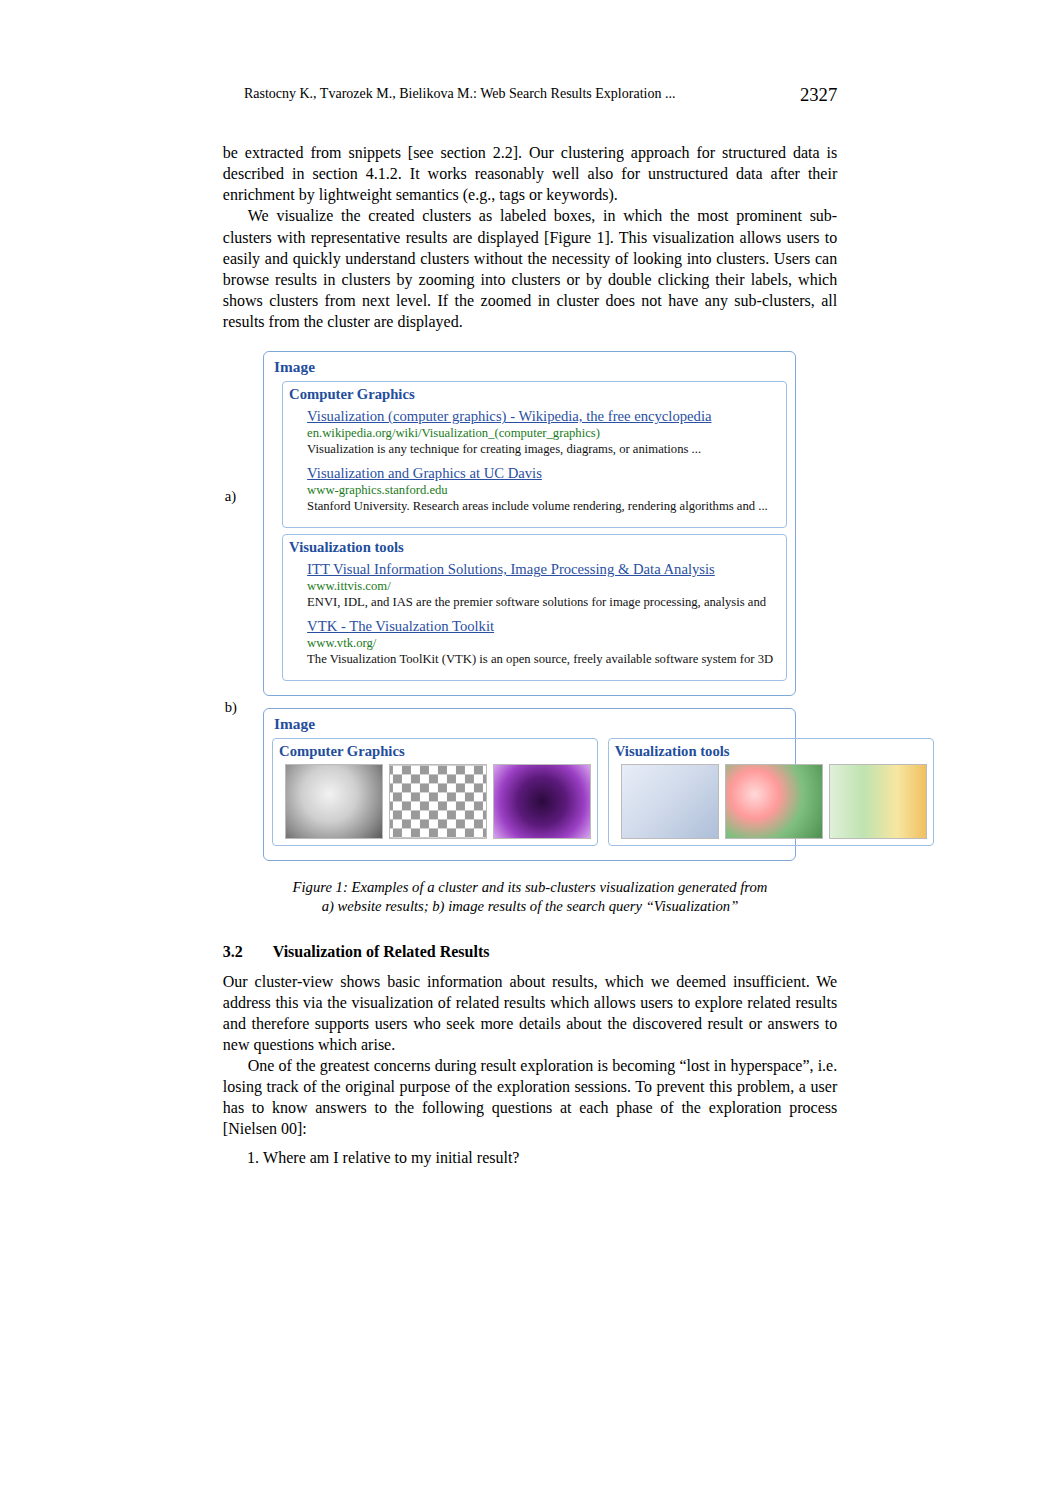Rastocny K., Tvarozek M., Bielikova M.: Web Search Results Exploration ... 2327
be extracted from snippets [see section 2.2]. Our clustering approach for structured data is described in section 4.1.2. It works reasonably well also for unstructured data after their enrichment by lightweight semantics (e.g., tags or keywords).
We visualize the created clusters as labeled boxes, in which the most prominent sub-clusters with representative results are displayed [Figure 1]. This visualization allows users to easily and quickly understand clusters without the necessity of looking into clusters. Users can browse results in clusters by zooming into clusters or by double clicking their labels, which shows clusters from next level. If the zoomed in cluster does not have any sub-clusters, all results from the cluster are displayed.
a) b)
Image
Computer Graphics
Visualization (computer graphics) - Wikipedia, the free encyclopedia
en.wikipedia.org/wiki/Visualization_(computer_graphics)
Visualization is any technique for creating images, diagrams, or animations ...
Visualization and Graphics at UC Davis
www-graphics.stanford.edu
Stanford University. Research areas include volume rendering, rendering algorithms and ...
Visualization tools
ITT Visual Information Solutions, Image Processing & Data Analysis
www.ittvis.com/
ENVI, IDL, and IAS are the premier software solutions for image processing, analysis and
VTK - The Visualzation Toolkit
www.vtk.org/
The Visualization ToolKit (VTK) is an open source, freely available software system for 3D
Image
Computer Graphics
Visualization tools
Figure 1: Examples of a cluster and its sub-clusters visualization generated from
a) website results; b) image results of the search query “Visualization”
3.2 Visualization of Related Results
Our cluster-view shows basic information about results, which we deemed insufficient. We address this via the visualization of related results which allows users to explore related results and therefore supports users who seek more details about the discovered result or answers to new questions which arise.
One of the greatest concerns during result exploration is becoming “lost in hyperspace”, i.e. losing track of the original purpose of the exploration sessions. To prevent this problem, a user has to know answers to the following questions at each phase of the exploration process [Nielsen 00]:
Where am I relative to my initial result?